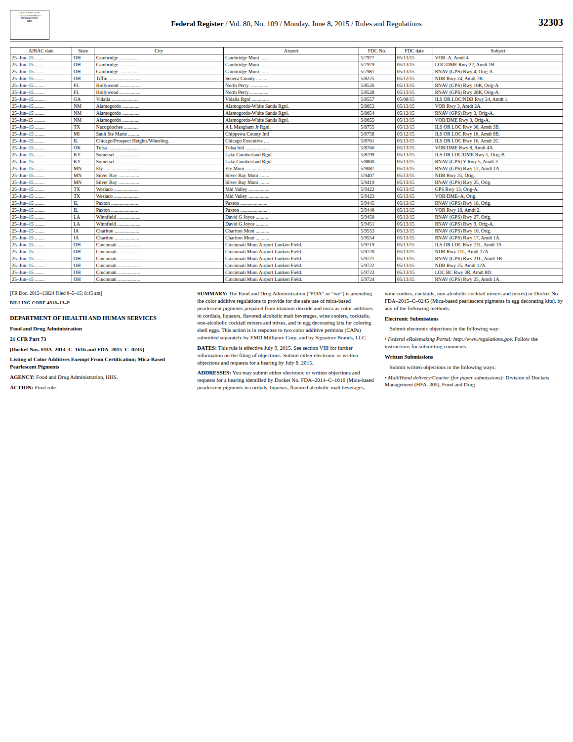AUTHENTICATED
U.S. GOVERNMENT
INFORMATION
GPO
Federal Register / Vol. 80, No. 109 / Monday, June 8, 2015 / Rules and Regulations
32303
| AIRAC date | State | City | Airport | FDC No. | FDC date | Subject |
| --- | --- | --- | --- | --- | --- | --- |
| 25–Jun–15 ........ | OH | Cambridge ................ | Cambridge Muni ....... | 5/7977 | 05/13/15 | VOR–A, Amdt 4. |
| 25–Jun–15 ........ | OH | Cambridge ................ | Cambridge Muni ....... | 5/7979 | 05/13/15 | LOC/DME Rwy 22, Amdt 1B. |
| 25–Jun–15 ........ | OH | Cambridge ................ | Cambridge Muni ....... | 5/7981 | 05/13/15 | RNAV (GPS) Rwy 4, Orig-A. |
| 25–Jun–15 ........ | OH | Tiffin .......................... | Seneca County ......... | 5/8225 | 05/12/15 | NDB Rwy 24, Amdt 7B. |
| 25–Jun–15 ........ | FL | Hollywood ................. | North Perry ............... | 5/8526 | 05/13/15 | RNAV (GPS) Rwy 10R, Orig-A. |
| 25–Jun–15 ........ | FL | Hollywood ................. | North Perry ............... | 5/8528 | 05/13/15 | RNAV (GPS) Rwy 28R, Orig-A. |
| 25–Jun–15 ........ | GA | Vidalia ...................... | Vidalia Rgnl .............. | 5/8557 | 05/08/15 | ILS OR LOC/NDB Rwy 24, Amdt 1. |
| 25–Jun–15 ........ | NM | Alamogordo .............. | Alamogordo-White Sands Rgnl. | 5/8653 | 05/13/15 | VOR Rwy 3, Amdt 2A. |
| 25–Jun–15 ........ | NM | Alamogordo .............. | Alamogordo-White Sands Rgnl. | 5/8654 | 05/13/15 | RNAV (GPS) Rwy 3, Orig-A. |
| 25–Jun-15 ......... | NM | Alamogordo .............. | Alamogordo-White Sands Rgnl. | 5/8655 | 05/13/15 | VOR/DME Rwy 3, Orig-A. |
| 25–Jun–15 ........ | TX | Nacogdoches ............ | A L Mangham Jr Rgnl. | 5/8755 | 05/13/15 | ILS OR LOC Rwy 36, Amdt 3B. |
| 25–Jun–15 ........ | MI | Sault Ste Marie ......... | Chippewa County Intl | 5/8758 | 05/12/15 | ILS OR LOC Rwy 16, Amdt 8B. |
| 25–Jun–15 ........ | IL | Chicago/Prospect Heights/Wheeling. | Chicago Executive .... | 5/8761 | 05/13/15 | ILS OR LOC Rwy 16, Amdt 2C. |
| 25–Jun–15 ........ | OK | Tulsa ......................... | Tulsa Intl ................... | 5/8766 | 05/13/15 | VOR/DME Rwy 8, Amdt 4A. |
| 25–Jun–15 ........ | KY | Somerset .................. | Lake Cumberland Rgnl. | 5/8799 | 05/13/15 | ILS OR LOC/DME Rwy 5, Orig-B. |
| 25–Jun–15 ........ | KY | Somerset .................. | Lake Cumberland Rgnl. | 5/8800 | 05/13/15 | RNAV (GPS) Y Rwy 5, Amdt 3. |
| 25–Jun–15 ........ | MN | Ely ............................. | Ely Muni .................... | 5/9087 | 05/13/15 | RNAV (GPS) Rwy 12, Amdt 1A. |
| 25–Jun–15 ........ | MN | Silver Bay ................. | Silver Bay Muni ........ | 5/9407 | 05/13/15 | NDB Rwy 25, Orig. |
| 25–Jun–15 ........ | MN | Silver Bay ................. | Silver Bay Muni ........ | 5/9419 | 05/13/15 | RNAV (GPS) Rwy 25, Orig. |
| 25–Jun–15 ........ | TX | Weslaco .................... | Mid Valley ................. | 5/9422 | 05/13/15 | GPS Rwy 13, Orig-A. |
| 25–Jun–15 ........ | TX | Weslaco .................... | Mid Valley ................. | 5/9423 | 05/13/15 | VOR/DME–A, Orig. |
| 25–Jun–15 ........ | IL | Paxton ...................... | Paxton ...................... | 5/9445 | 05/13/15 | RNAV (GPS) Rwy 18, Orig. |
| 25–Jun–15 ........ | IL | Paxton ...................... | Paxton ...................... | 5/9446 | 05/13/15 | VOR Rwy 18, Amdt 2. |
| 25–Jun–15 ........ | LA | Winnfield ................... | David G Joyce .......... | 5/9450 | 05/13/15 | RNAV (GPS) Rwy 27, Orig. |
| 25–Jun–15 ........ | LA | Winnfield ................... | David G Joyce .......... | 5/9451 | 05/13/15 | RNAV (GPS) Rwy 9, Orig-A. |
| 25–Jun–15 ........ | IA | Chariton .................... | Chariton Muni ........... | 5/9553 | 05/13/15 | RNAV (GPS) Rwy 10, Orig. |
| 25–Jun–15 ........ | IA | Chariton .................... | Chariton Muni ........... | 5/9554 | 05/13/15 | RNAV (GPS) Rwy 17, Amdt 1A. |
| 25–Jun–15 ........ | OH | Cincinnati .................. | Cincinnati Muni Airport Lunken Field. | 5/9719 | 05/13/15 | ILS OR LOC Rwy 21L, Amdt 19. |
| 25–Jun–15 ........ | OH | Cincinnati .................. | Cincinnati Muni Airport Lunken Field. | 5/9720 | 05/13/15 | NDB Rwy 21L, Amdt 17A. |
| 25–Jun–15 ........ | OH | Cincinnati .................. | Cincinnati Muni Airport Lunken Field. | 5/9721 | 05/13/15 | RNAV (GPS) Rwy 21L, Amdt 1B. |
| 25–Jun–15 ........ | OH | Cincinnati .................. | Cincinnati Muni Airport Lunken Field. | 5/9722 | 05/13/15 | NDB Rwy 25, Amdt 12A. |
| 25–Jun–15 ........ | OH | Cincinnati .................. | Cincinnati Muni Airport Lunken Field. | 5/9723 | 05/13/15 | LOC BC Rwy 3R, Amdt 8D. |
| 25–Jun–15 ........ | OH | Cincinnati .................. | Cincinnati Muni Airport Lunken Field. | 5/9724 | 05/13/15 | RNAV (GPS) Rwy 25, Amdt 1A. |
[FR Doc. 2015–13824 Filed 6–5–15; 8:45 am]
BILLING CODE 4910–13–P
DEPARTMENT OF HEALTH AND HUMAN SERVICES
Food and Drug Administration
21 CFR Part 73
[Docket Nos. FDA–2014–C–1616 and FDA–2015–C–0245]
Listing of Color Additives Exempt From Certification; Mica-Based Pearlescent Pigments
AGENCY: Food and Drug Administration, HHS.
ACTION: Final rule.
SUMMARY: The Food and Drug Administration (“FDA” or “we”) is amending the color additive regulations to provide for the safe use of mica-based pearlescent pigments prepared from titanium dioxide and mica as color additives in cordials, liqueurs, flavored alcoholic malt beverages, wine coolers, cocktails, non-alcoholic cocktail mixers and mixes, and in egg decorating kits for coloring shell eggs. This action is in response to two color additive petitions (CAPs) submitted separately by EMD Millipore Corp. and by Signature Brands, LLC.
DATES: This rule is effective July 9, 2015. See section VIII for further information on the filing of objections. Submit either electronic or written objections and requests for a hearing by July 8, 2015.
ADDRESSES: You may submit either electronic or written objections and requests for a hearing identified by Docket No. FDA–2014–C–1616 (Mica-based pearlescent pigments in cordials, liqueurs, flavored alcoholic malt beverages, wine coolers, cocktails, non-alcoholic cocktail mixers and mixes) or Docket No. FDA–2015–C–0245 (Mica-based pearlescent pigments in egg decorating kits), by any of the following methods:
Electronic Submissions
Submit electronic objections in the following way:
• Federal eRulemaking Portal: http://www.regulations.gov. Follow the instructions for submitting comments.
Written Submissions
Submit written objections in the following ways:
• Mail/Hand delivery/Courier (for paper submissions): Division of Dockets Management (HFA–305), Food and Drug